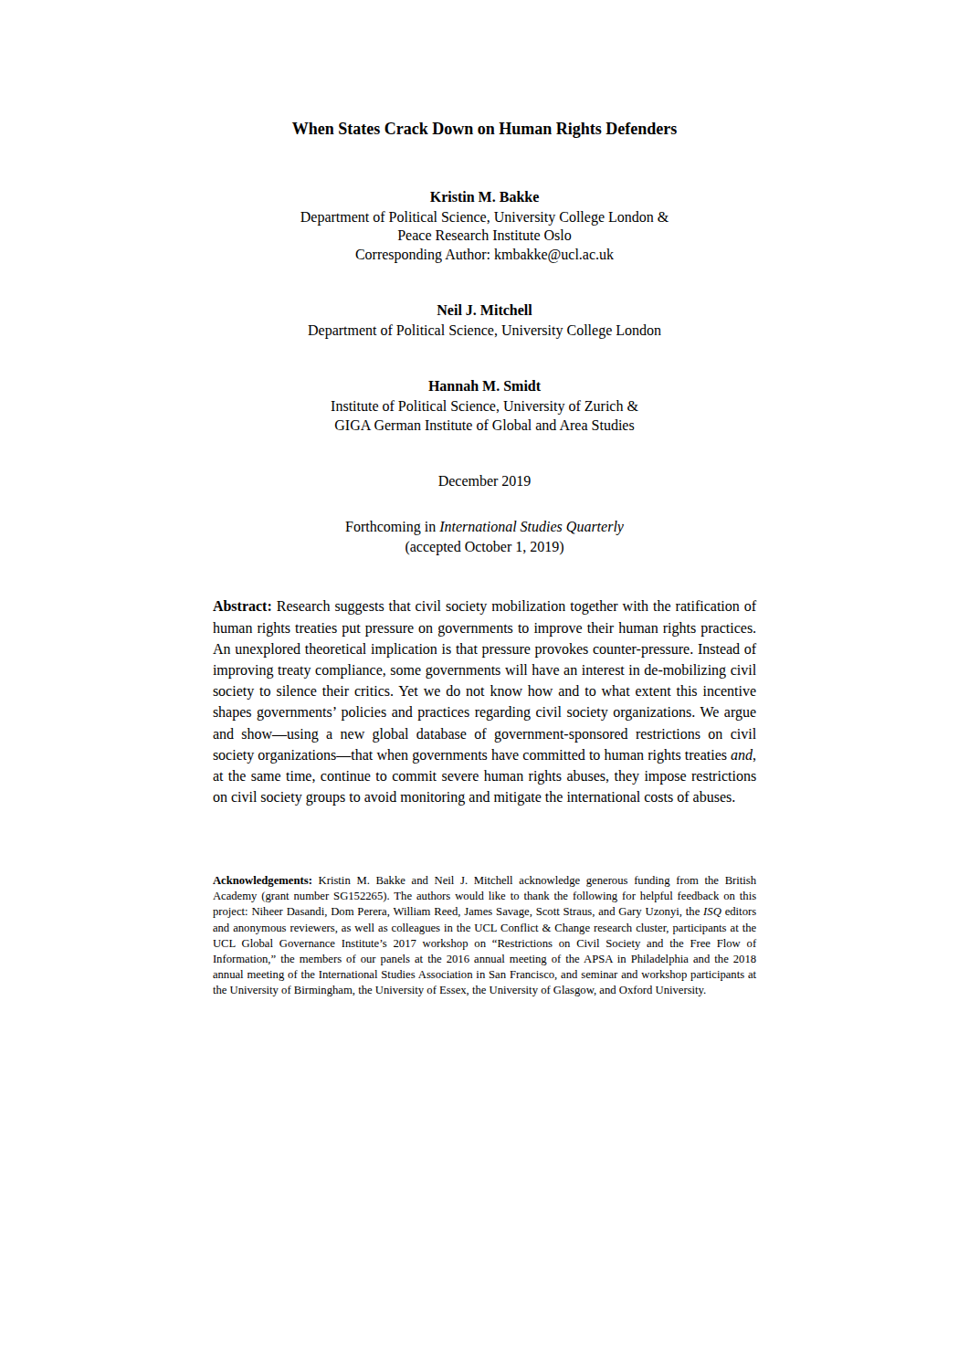When States Crack Down on Human Rights Defenders
Kristin M. Bakke
Department of Political Science, University College London &
Peace Research Institute Oslo
Corresponding Author: kmbakke@ucl.ac.uk
Neil J. Mitchell
Department of Political Science, University College London
Hannah M. Smidt
Institute of Political Science, University of Zurich &
GIGA German Institute of Global and Area Studies
December 2019
Forthcoming in International Studies Quarterly
(accepted October 1, 2019)
Abstract: Research suggests that civil society mobilization together with the ratification of human rights treaties put pressure on governments to improve their human rights practices. An unexplored theoretical implication is that pressure provokes counter-pressure. Instead of improving treaty compliance, some governments will have an interest in de-mobilizing civil society to silence their critics. Yet we do not know how and to what extent this incentive shapes governments’ policies and practices regarding civil society organizations. We argue and show—using a new global database of government-sponsored restrictions on civil society organizations—that when governments have committed to human rights treaties and, at the same time, continue to commit severe human rights abuses, they impose restrictions on civil society groups to avoid monitoring and mitigate the international costs of abuses.
Acknowledgements: Kristin M. Bakke and Neil J. Mitchell acknowledge generous funding from the British Academy (grant number SG152265). The authors would like to thank the following for helpful feedback on this project: Niheer Dasandi, Dom Perera, William Reed, James Savage, Scott Straus, and Gary Uzonyi, the ISQ editors and anonymous reviewers, as well as colleagues in the UCL Conflict & Change research cluster, participants at the UCL Global Governance Institute’s 2017 workshop on “Restrictions on Civil Society and the Free Flow of Information,” the members of our panels at the 2016 annual meeting of the APSA in Philadelphia and the 2018 annual meeting of the International Studies Association in San Francisco, and seminar and workshop participants at the University of Birmingham, the University of Essex, the University of Glasgow, and Oxford University.